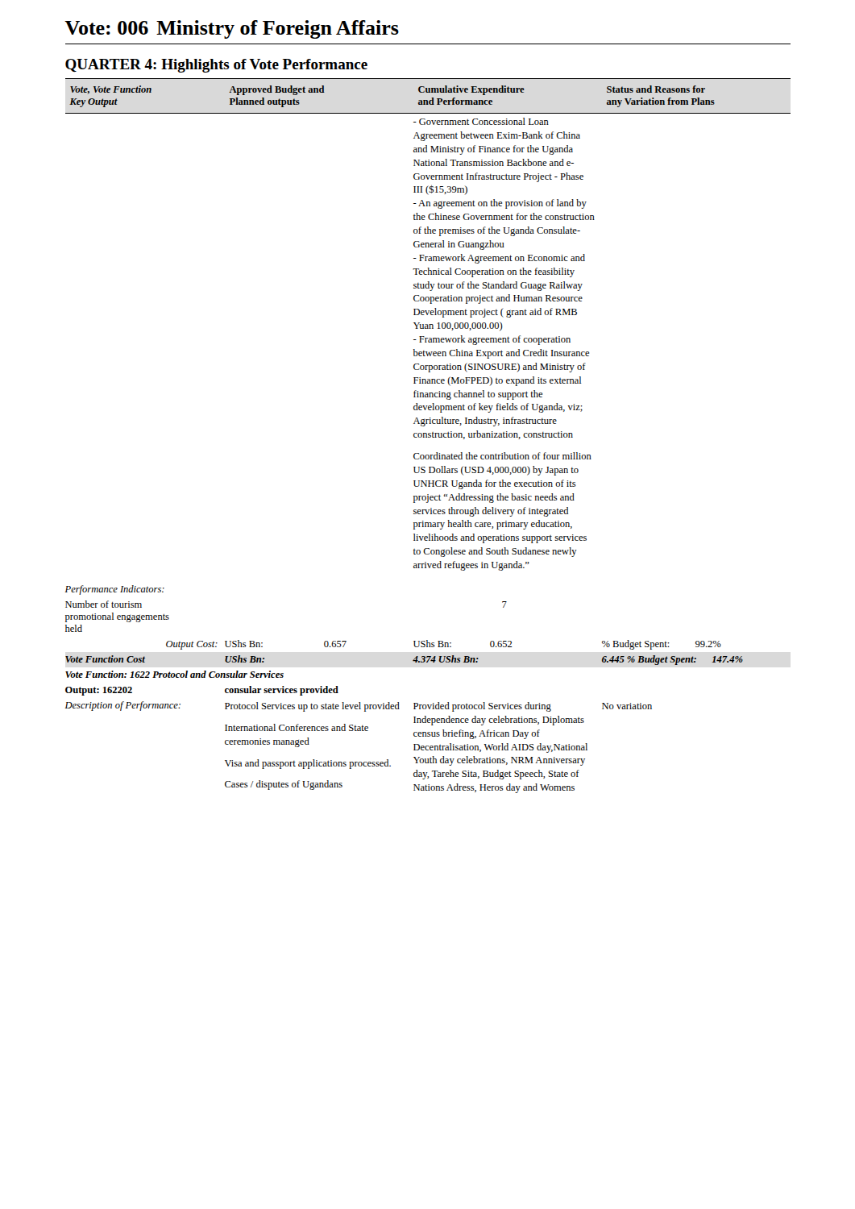Vote: 006 Ministry of Foreign Affairs
QUARTER 4: Highlights of Vote Performance
| Vote, Vote Function Key Output | Approved Budget and Planned outputs | Cumulative Expenditure and Performance | Status and Reasons for any Variation from Plans |
| --- | --- | --- | --- |
| | | - Government Concessional Loan Agreement between Exim-Bank of China and Ministry of Finance for the Uganda National Transmission Backbone and e-Government Infrastructure Project - Phase III ($15,39m) - An agreement on the provision of land by the Chinese Government for the construction of the premises of the Uganda Consulate-General in Guangzhou - Framework Agreement on Economic and Technical Cooperation on the feasibility study tour of the Standard Guage Railway Cooperation project and Human Resource Development project ( grant aid of RMB Yuan 100,000,000.00) - Framework agreement of cooperation between China Export and Credit Insurance Corporation (SINOSURE) and Ministry of Finance (MoFPED) to expand its external financing channel to support the development of key fields of Uganda, viz; Agriculture, Industry, infrastructure construction, urbanization, construction Coordinated the contribution of four million US Dollars (USD 4,000,000) by Japan to UNHCR Uganda for the execution of its project “Addressing the basic needs and services through delivery of integrated primary health care, primary education, livelihoods and operations support services to Congolese and South Sudanese newly arrived refugees in Uganda.” | |
| Performance Indicators: | | | |
| Number of tourism promotional engagements held | | 7 | |
| Output Cost: | UShs Bn: 0.657 | UShs Bn: 0.652 | % Budget Spent: 99.2% |
| Vote Function Cost | UShs Bn: | 4.374 UShs Bn: | 6.445 % Budget Spent: 147.4% |
| Vote Function: 1622 Protocol and Consular Services |
| Output: 162202 | consular services provided |
| Description of Performance: | Protocol Services up to state level provided International Conferences and State ceremonies managed Visa and passport applications processed. Cases / disputes of Ugandans | Provided protocol Services during Independence day celebrations, Diplomats census briefing, African Day of Decentralisation, World AIDS day,National Youth day celebrations, NRM Anniversary day, Tarehe Sita, Budget Speech, State of Nations Adress, Heros day and Womens | No variation |